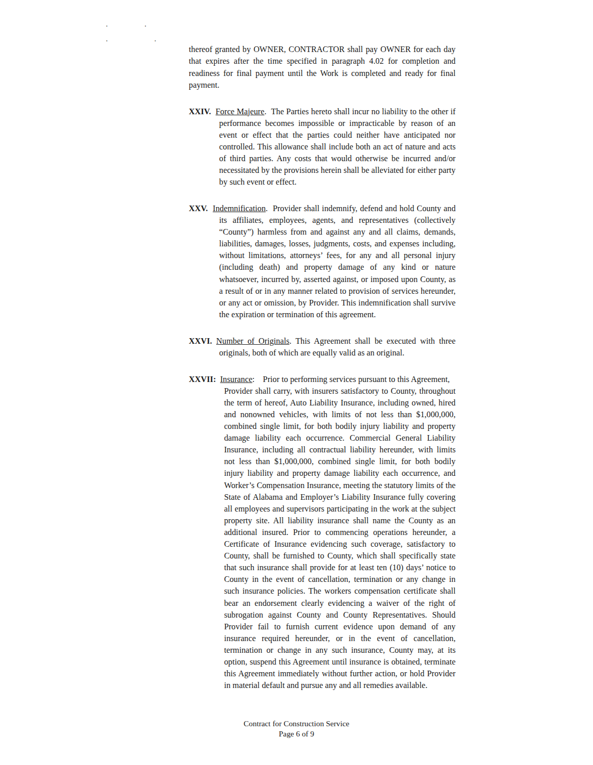· ·
· ·
thereof granted by OWNER, CONTRACTOR shall pay OWNER for each day that expires after the time specified in paragraph 4.02 for completion and readiness for final payment until the Work is completed and ready for final payment.
XXIV. Force Majeure. The Parties hereto shall incur no liability to the other if performance becomes impossible or impracticable by reason of an event or effect that the parties could neither have anticipated nor controlled. This allowance shall include both an act of nature and acts of third parties. Any costs that would otherwise be incurred and/or necessitated by the provisions herein shall be alleviated for either party by such event or effect.
XXV. Indemnification. Provider shall indemnify, defend and hold County and its affiliates, employees, agents, and representatives (collectively “County”) harmless from and against any and all claims, demands, liabilities, damages, losses, judgments, costs, and expenses including, without limitations, attorneys’ fees, for any and all personal injury (including death) and property damage of any kind or nature whatsoever, incurred by, asserted against, or imposed upon County, as a result of or in any manner related to provision of services hereunder, or any act or omission, by Provider. This indemnification shall survive the expiration or termination of this agreement.
XXVI. Number of Originals. This Agreement shall be executed with three originals, both of which are equally valid as an original.
XXVII: Insurance: Prior to performing services pursuant to this Agreement, Provider shall carry, with insurers satisfactory to County, throughout the term of hereof, Auto Liability Insurance, including owned, hired and nonowned vehicles, with limits of not less than $1,000,000, combined single limit, for both bodily injury liability and property damage liability each occurrence. Commercial General Liability Insurance, including all contractual liability hereunder, with limits not less than $1,000,000, combined single limit, for both bodily injury liability and property damage liability each occurrence, and Worker’s Compensation Insurance, meeting the statutory limits of the State of Alabama and Employer’s Liability Insurance fully covering all employees and supervisors participating in the work at the subject property site. All liability insurance shall name the County as an additional insured. Prior to commencing operations hereunder, a Certificate of Insurance evidencing such coverage, satisfactory to County, shall be furnished to County, which shall specifically state that such insurance shall provide for at least ten (10) days’ notice to County in the event of cancellation, termination or any change in such insurance policies. The workers compensation certificate shall bear an endorsement clearly evidencing a waiver of the right of subrogation against County and County Representatives. Should Provider fail to furnish current evidence upon demand of any insurance required hereunder, or in the event of cancellation, termination or change in any such insurance, County may, at its option, suspend this Agreement until insurance is obtained, terminate this Agreement immediately without further action, or hold Provider in material default and pursue any and all remedies available.
Contract for Construction Service
Page 6 of 9